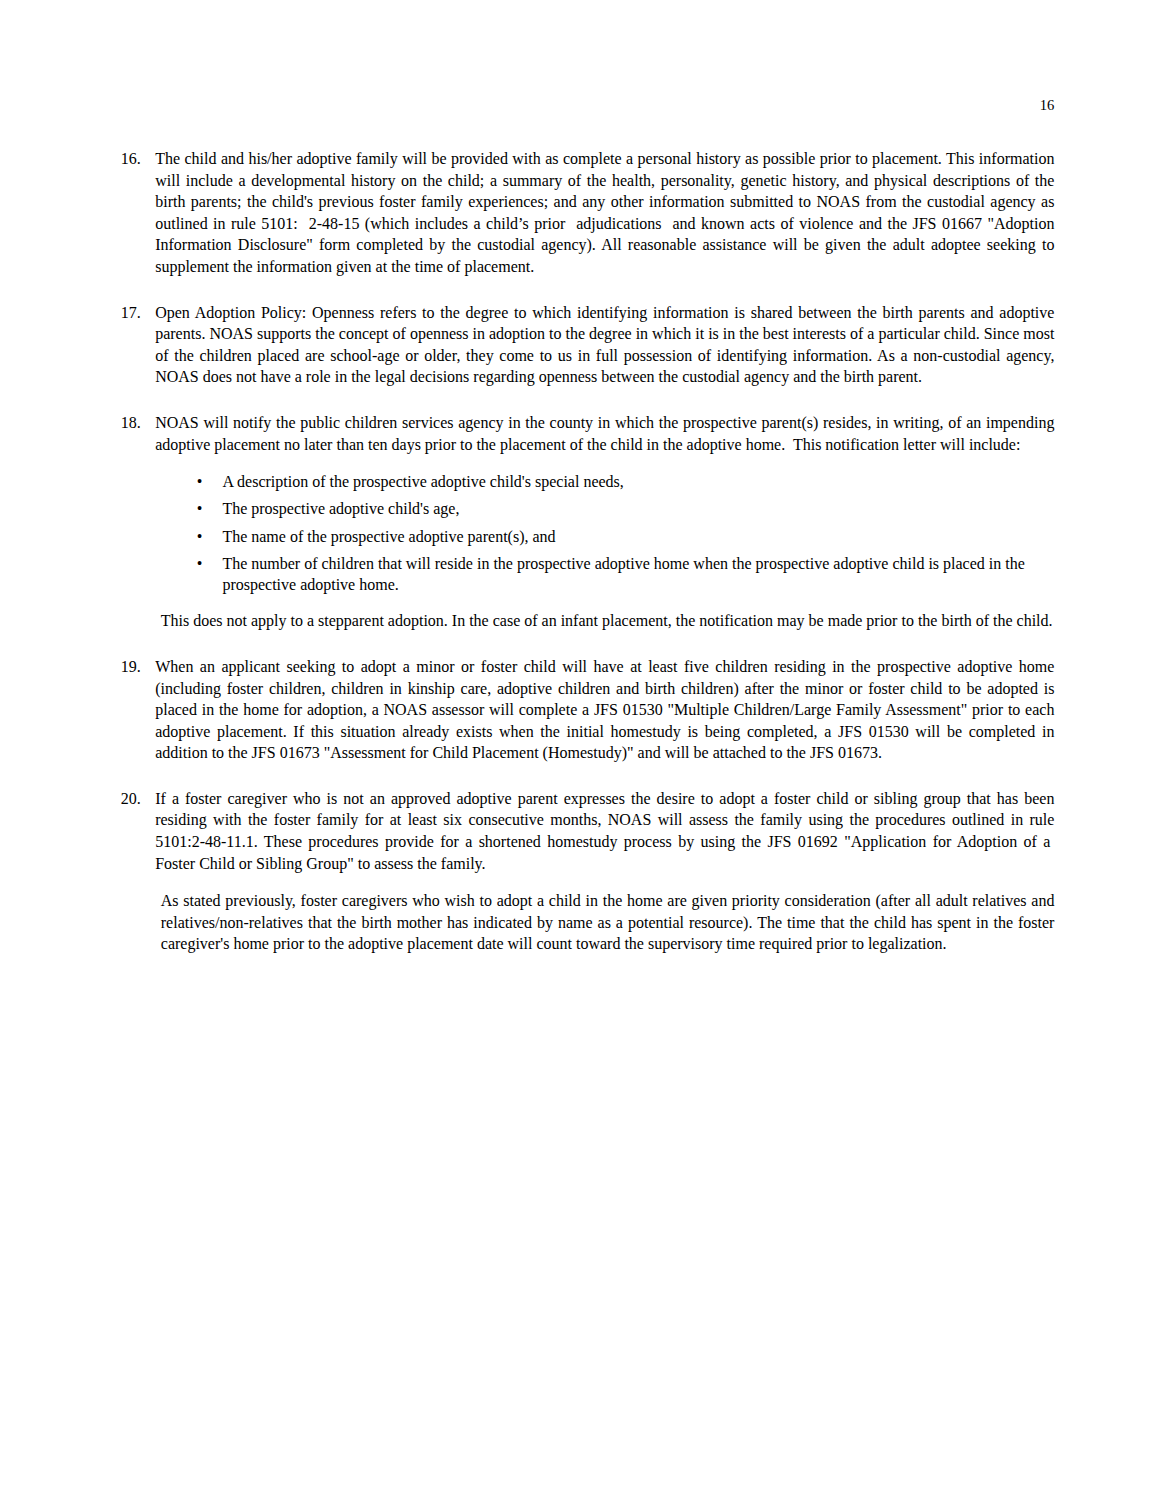16
16.
The child and his/her adoptive family will be provided with as complete a personal history as possible prior to placement. This information will include a developmental history on the child; a summary of the health, personality, genetic history, and physical descriptions of the birth parents; the child's previous foster family experiences; and any other information submitted to NOAS from the custodial agency as outlined in rule 5101: 2-48-15 (which includes a child’s prior adjudications and known acts of violence and the JFS 01667 "Adoption Information Disclosure" form completed by the custodial agency). All reasonable assistance will be given the adult adoptee seeking to supplement the information given at the time of placement.
17.
Open Adoption Policy: Openness refers to the degree to which identifying information is shared between the birth parents and adoptive parents. NOAS supports the concept of openness in adoption to the degree in which it is in the best interests of a particular child. Since most of the children placed are school-age or older, they come to us in full possession of identifying information. As a non-custodial agency, NOAS does not have a role in the legal decisions regarding openness between the custodial agency and the birth parent.
18.
NOAS will notify the public children services agency in the county in which the prospective parent(s) resides, in writing, of an impending adoptive placement no later than ten days prior to the placement of the child in the adoptive home. This notification letter will include:
A description of the prospective adoptive child's special needs,
The prospective adoptive child's age,
The name of the prospective adoptive parent(s), and
The number of children that will reside in the prospective adoptive home when the prospective adoptive child is placed in the prospective adoptive home.
This does not apply to a stepparent adoption. In the case of an infant placement, the notification may be made prior to the birth of the child.
19.
When an applicant seeking to adopt a minor or foster child will have at least five children residing in the prospective adoptive home (including foster children, children in kinship care, adoptive children and birth children) after the minor or foster child to be adopted is placed in the home for adoption, a NOAS assessor will complete a JFS 01530 "Multiple Children/Large Family Assessment" prior to each adoptive placement. If this situation already exists when the initial homestudy is being completed, a JFS 01530 will be completed in addition to the JFS 01673 "Assessment for Child Placement (Homestudy)" and will be attached to the JFS 01673.
20.
If a foster caregiver who is not an approved adoptive parent expresses the desire to adopt a foster child or sibling group that has been residing with the foster family for at least six consecutive months, NOAS will assess the family using the procedures outlined in rule 5101:2-48-11.1. These procedures provide for a shortened homestudy process by using the JFS 01692 "Application for Adoption of a Foster Child or Sibling Group" to assess the family.
As stated previously, foster caregivers who wish to adopt a child in the home are given priority consideration (after all adult relatives and relatives/non-relatives that the birth mother has indicated by name as a potential resource). The time that the child has spent in the foster caregiver's home prior to the adoptive placement date will count toward the supervisory time required prior to legalization.